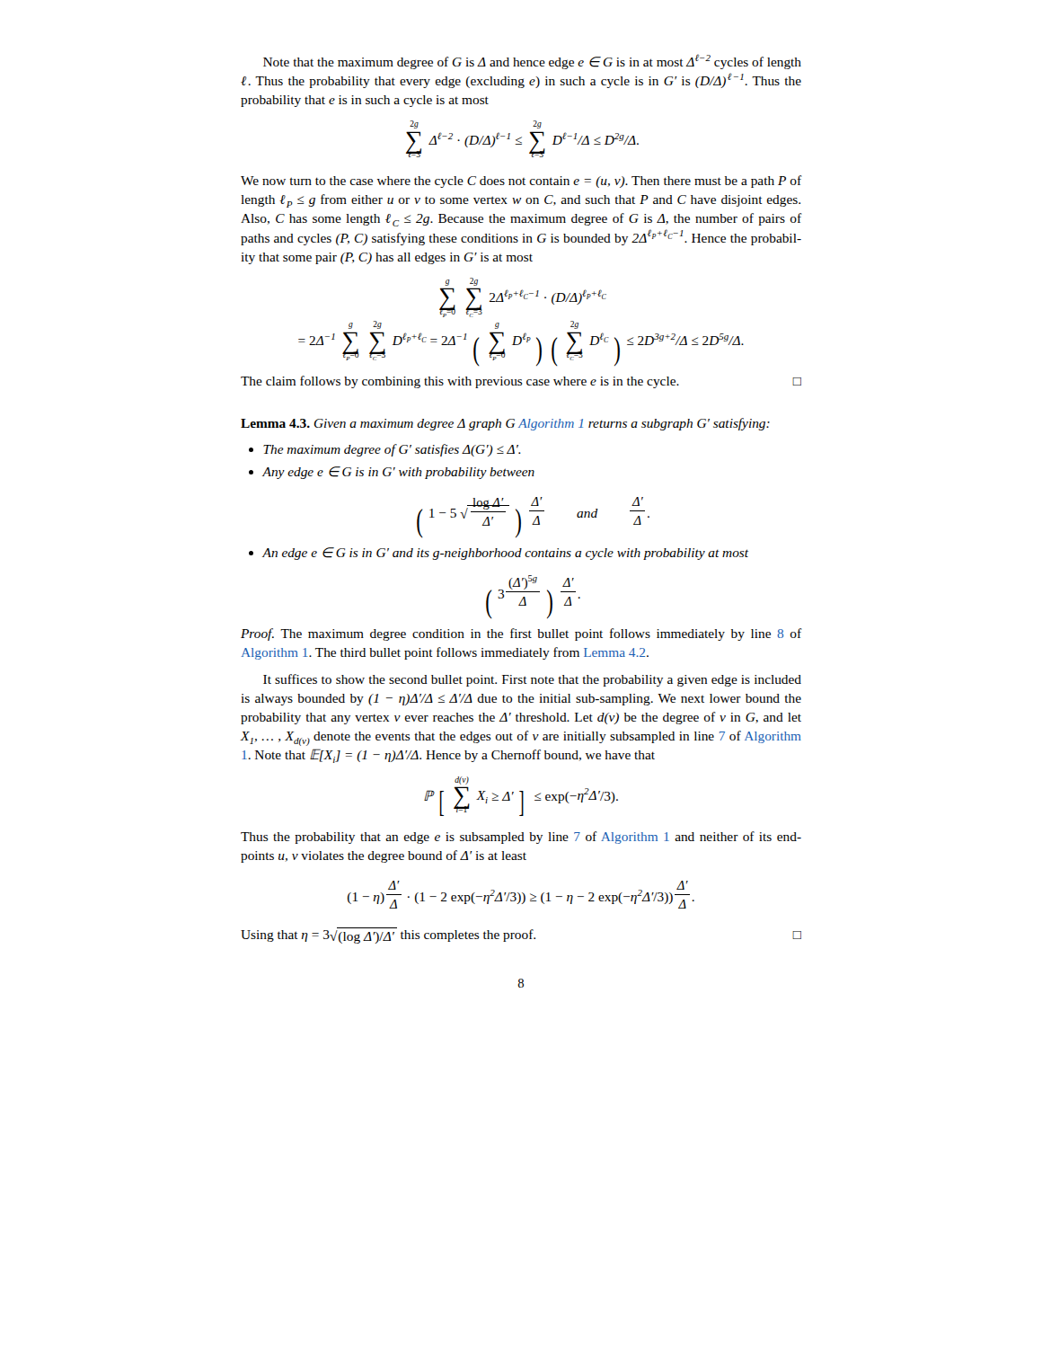Note that the maximum degree of G is Δ and hence edge e ∈ G is in at most Δℓ−2 cycles of length ℓ. Thus the probability that every edge (excluding e) in such a cycle is in G′ is (D/Δ)ℓ−1. Thus the probability that e is in such a cycle is at most
2g∑ℓ=3 Δℓ−2 · (D/Δ)ℓ−1 ≤ 2g∑ℓ=3 Dℓ−1/Δ ≤ D2g/Δ.
We now turn to the case where the cycle C does not contain e = (u, v). Then there must be a path P of length ℓP ≤ g from either u or v to some vertex w on C, and such that P and C have disjoint edges. Also, C has some length ℓC ≤ 2g. Because the maximum degree of G is Δ, the number of pairs of paths and cycles (P, C) satisfying these conditions in G is bounded by 2ΔℓP+ℓC−1. Hence the probability that some pair (P, C) has all edges in G′ is at most
g∑ℓP=0 2g∑ℓC=3 2ΔℓP+ℓC−1 · (D/Δ)ℓP+ℓC = 2Δ−1 g∑ℓP=0 2g∑ℓC=3 DℓP+ℓC = 2Δ−1 ( g∑ℓP=0 DℓP ) ( 2g∑ℓC=3 DℓC ) ≤ 2D3g+2/Δ ≤ 2D5g/Δ.
The claim follows by combining this with previous case where e is in the cycle. □
Lemma 4.3. Given a maximum degree Δ graph G Algorithm 1 returns a subgraph G′ satisfying:
The maximum degree of G′ satisfies Δ(G′) ≤ Δ′.
Any edge e ∈ G is in G′ with probability between
( 1 − 5 √log Δ′Δ′ ) Δ′Δ and Δ′Δ.
An edge e ∈ G is in G′ and its g-neighborhood contains a cycle with probability at most
( 3(Δ′)5g Δ ) Δ′Δ.
Proof. The maximum degree condition in the first bullet point follows immediately by line 8 of Algorithm 1. The third bullet point follows immediately from Lemma 4.2.
It suffices to show the second bullet point. First note that the probability a given edge is included is always bounded by (1 − η)Δ′/Δ ≤ Δ′/Δ due to the initial sub-sampling. We next lower bound the probability that any vertex v ever reaches the Δ′ threshold. Let d(v) be the degree of v in G, and let X1, … , Xd(v) denote the events that the edges out of v are initially subsampled in line 7 of Algorithm 1. Note that 𝔼[Xi] = (1 − η)Δ′/Δ. Hence by a Chernoff bound, we have that
ℙ [ d(v)∑i=1 Xi ≥ Δ′ ] ≤ exp(−η2Δ′/3).
Thus the probability that an edge e is subsampled by line 7 of Algorithm 1 and neither of its endpoints u, v violates the degree bound of Δ′ is at least
(1 − η)Δ′Δ · (1 − 2 exp(−η2Δ′/3)) ≥ (1 − η − 2 exp(−η2Δ′/3))Δ′Δ.
Using that η = 3√(log Δ′)/Δ′ this completes the proof. □
8